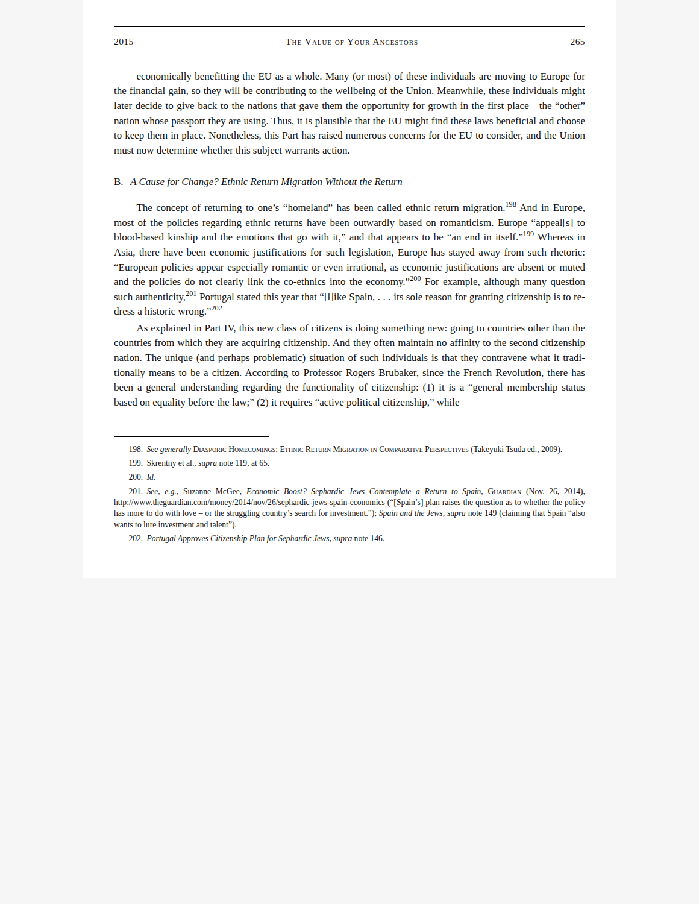2015 The Value of Your Ancestors 265
economically benefitting the EU as a whole. Many (or most) of these individuals are moving to Europe for the financial gain, so they will be contributing to the wellbeing of the Union. Meanwhile, these individuals might later decide to give back to the nations that gave them the opportunity for growth in the first place—the “other” nation whose passport they are using. Thus, it is plausible that the EU might find these laws beneficial and choose to keep them in place. Nonetheless, this Part has raised numerous concerns for the EU to consider, and the Union must now determine whether this subject warrants action.
B. A Cause for Change? Ethnic Return Migration Without the Return
The concept of returning to one’s “homeland” has been called ethnic return migration.198 And in Europe, most of the policies regarding ethnic returns have been outwardly based on romanticism. Europe “appeal[s] to blood-based kinship and the emotions that go with it,” and that appears to be “an end in itself.”199 Whereas in Asia, there have been economic justifications for such legislation, Europe has stayed away from such rhetoric: “European policies appear especially romantic or even irrational, as economic justifications are absent or muted and the policies do not clearly link the co-ethnics into the economy.”200 For example, although many question such authenticity,201 Portugal stated this year that “[l]ike Spain, . . . its sole reason for granting citizenship is to redress a historic wrong.”202
As explained in Part IV, this new class of citizens is doing something new: going to countries other than the countries from which they are acquiring citizenship. And they often maintain no affinity to the second citizenship nation. The unique (and perhaps problematic) situation of such individuals is that they contravene what it traditionally means to be a citizen. According to Professor Rogers Brubaker, since the French Revolution, there has been a general understanding regarding the functionality of citizenship: (1) it is a “general membership status based on equality before the law;” (2) it requires “active political citizenship,” while
198. See generally Diasporic Homecomings: Ethnic Return Migration in Comparative Perspectives (Takeyuki Tsuda ed., 2009).
199. Skrentny et al., supra note 119, at 65.
200. Id.
201. See, e.g., Suzanne McGee, Economic Boost? Sephardic Jews Contemplate a Return to Spain, Guardian (Nov. 26, 2014), http://www.theguardian.com/money/2014/nov/26/sephardic-jews-spain-economics (“[Spain’s] plan raises the question as to whether the policy has more to do with love – or the struggling country’s search for investment.”); Spain and the Jews, supra note 149 (claiming that Spain “also wants to lure investment and talent”).
202. Portugal Approves Citizenship Plan for Sephardic Jews, supra note 146.